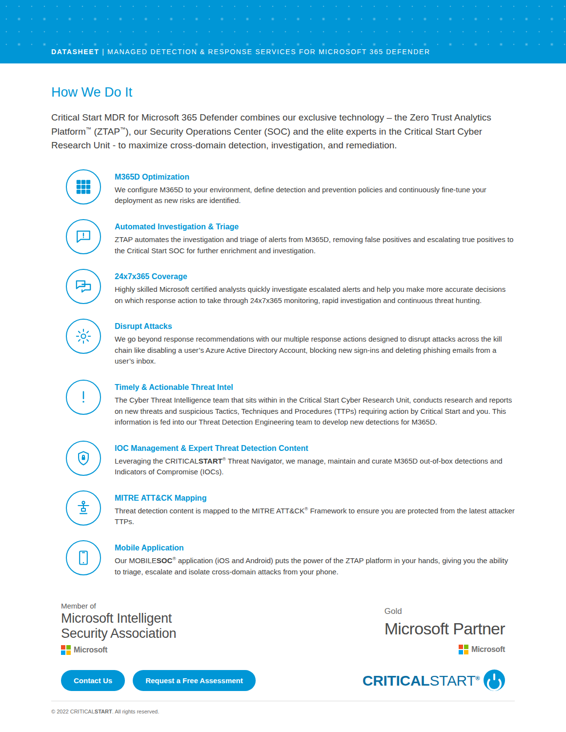DATASHEET | MANAGED DETECTION & RESPONSE SERVICES FOR MICROSOFT 365 DEFENDER
How We Do It
Critical Start MDR for Microsoft 365 Defender combines our exclusive technology – the Zero Trust Analytics Platform™ (ZTAP™), our Security Operations Center (SOC) and the elite experts in the Critical Start Cyber Research Unit - to maximize cross-domain detection, investigation, and remediation.
M365D Optimization
We configure M365D to your environment, define detection and prevention policies and continuously fine-tune your deployment as new risks are identified.
Automated Investigation & Triage
ZTAP automates the investigation and triage of alerts from M365D, removing false positives and escalating true positives to the Critical Start SOC for further enrichment and investigation.
24x7x365 Coverage
Highly skilled Microsoft certified analysts quickly investigate escalated alerts and help you make more accurate decisions on which response action to take through 24x7x365 monitoring, rapid investigation and continuous threat hunting.
Disrupt Attacks
We go beyond response recommendations with our multiple response actions designed to disrupt attacks across the kill chain like disabling a user’s Azure Active Directory Account, blocking new sign-ins and deleting phishing emails from a user’s inbox.
Timely & Actionable Threat Intel
The Cyber Threat Intelligence team that sits within in the Critical Start Cyber Research Unit, conducts research and reports on new threats and suspicious Tactics, Techniques and Procedures (TTPs) requiring action by Critical Start and you. This information is fed into our Threat Detection Engineering team to develop new detections for M365D.
IOC Management & Expert Threat Detection Content
Leveraging the CRITICALSTART® Threat Navigator, we manage, maintain and curate M365D out-of-box detections and Indicators of Compromise (IOCs).
MITRE ATT&CK Mapping
Threat detection content is mapped to the MITRE ATT&CK® Framework to ensure you are protected from the latest attacker TTPs.
Mobile Application
Our MOBILESOC® application (iOS and Android) puts the power of the ZTAP platform in your hands, giving you the ability to triage, escalate and isolate cross-domain attacks from your phone.
Member of
Microsoft Intelligent
Security Association
Microsoft
Gold
Microsoft Partner
Microsoft
Contact Us Request a Free Assessment
CRITICALSTART®
© 2022 CRITICALSTART. All rights reserved.